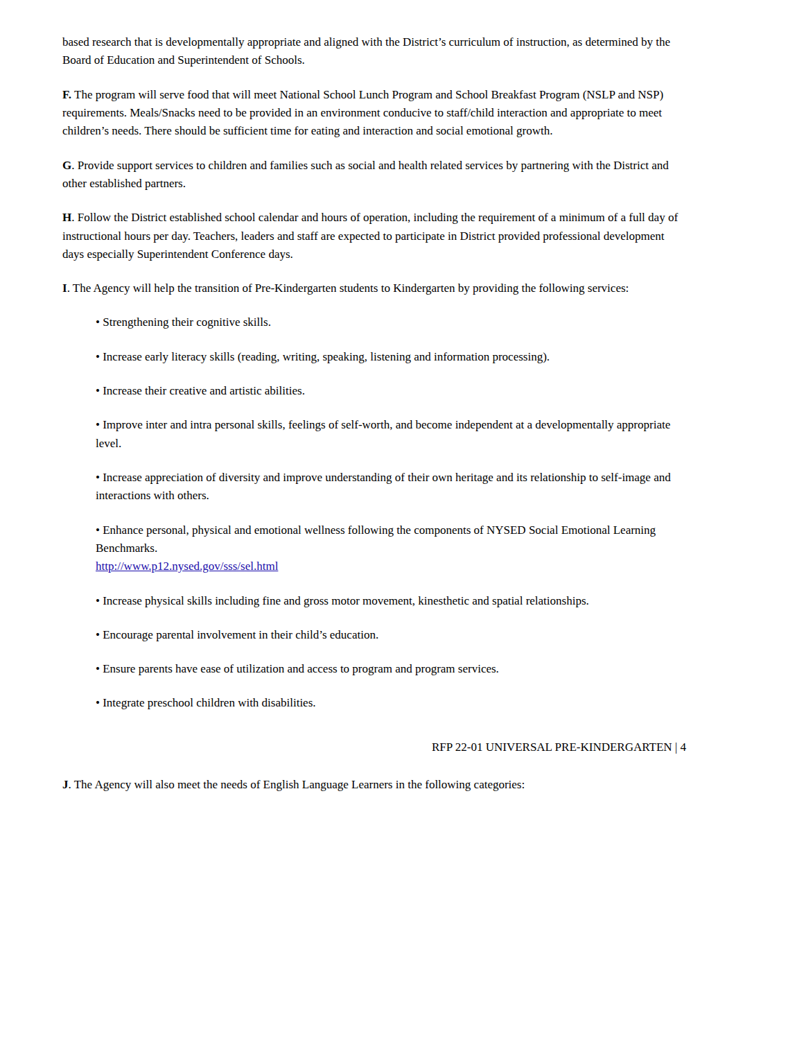based research that is developmentally appropriate and aligned with the District’s curriculum of instruction, as determined by the Board of Education and Superintendent of Schools.
F. The program will serve food that will meet National School Lunch Program and School Breakfast Program (NSLP and NSP) requirements. Meals/Snacks need to be provided in an environment conducive to staff/child interaction and appropriate to meet children’s needs. There should be sufficient time for eating and interaction and social emotional growth.
G. Provide support services to children and families such as social and health related services by partnering with the District and other established partners.
H. Follow the District established school calendar and hours of operation, including the requirement of a minimum of a full day of instructional hours per day. Teachers, leaders and staff are expected to participate in District provided professional development days especially Superintendent Conference days.
I. The Agency will help the transition of Pre-Kindergarten students to Kindergarten by providing the following services:
• Strengthening their cognitive skills.
• Increase early literacy skills (reading, writing, speaking, listening and information processing).
• Increase their creative and artistic abilities.
• Improve inter and intra personal skills, feelings of self-worth, and become independent at a developmentally appropriate level.
• Increase appreciation of diversity and improve understanding of their own heritage and its relationship to self-image and interactions with others.
• Enhance personal, physical and emotional wellness following the components of NYSED Social Emotional Learning Benchmarks.
http://www.p12.nysed.gov/sss/sel.html
• Increase physical skills including fine and gross motor movement, kinesthetic and spatial relationships.
• Encourage parental involvement in their child’s education.
• Ensure parents have ease of utilization and access to program and program services.
• Integrate preschool children with disabilities.
RFP 22-01 UNIVERSAL PRE-KINDERGARTEN | 4
J. The Agency will also meet the needs of English Language Learners in the following categories: